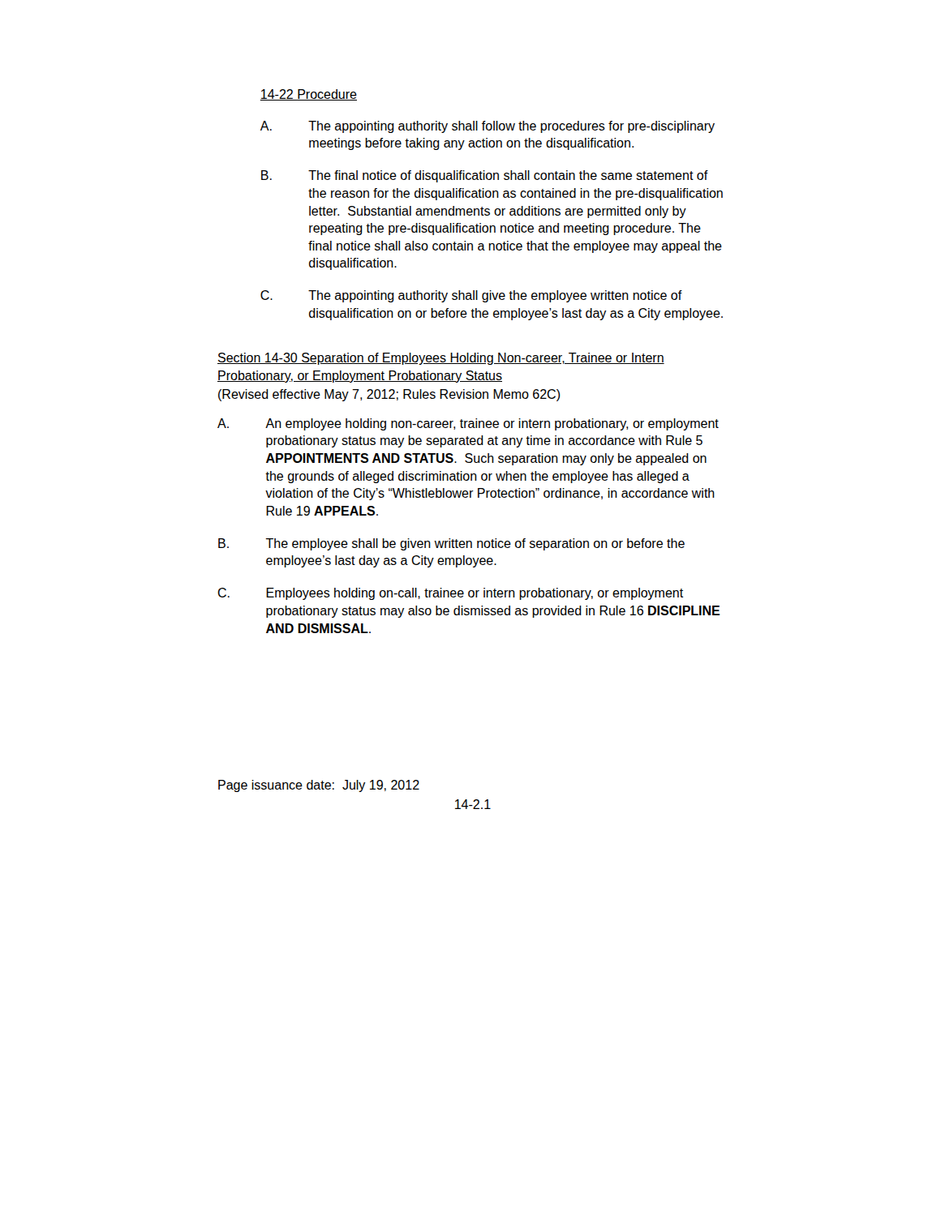14-22 Procedure
A. The appointing authority shall follow the procedures for pre-disciplinary meetings before taking any action on the disqualification.
B. The final notice of disqualification shall contain the same statement of the reason for the disqualification as contained in the pre-disqualification letter. Substantial amendments or additions are permitted only by repeating the pre-disqualification notice and meeting procedure. The final notice shall also contain a notice that the employee may appeal the disqualification.
C. The appointing authority shall give the employee written notice of disqualification on or before the employee’s last day as a City employee.
Section 14-30 Separation of Employees Holding Non-career, Trainee or Intern Probationary, or Employment Probationary Status
(Revised effective May 7, 2012; Rules Revision Memo 62C)
A. An employee holding non-career, trainee or intern probationary, or employment probationary status may be separated at any time in accordance with Rule 5 APPOINTMENTS AND STATUS. Such separation may only be appealed on the grounds of alleged discrimination or when the employee has alleged a violation of the City’s “Whistleblower Protection” ordinance, in accordance with Rule 19 APPEALS.
B. The employee shall be given written notice of separation on or before the employee’s last day as a City employee.
C. Employees holding on-call, trainee or intern probationary, or employment probationary status may also be dismissed as provided in Rule 16 DISCIPLINE AND DISMISSAL.
Page issuance date: July 19, 2012
14-2.1